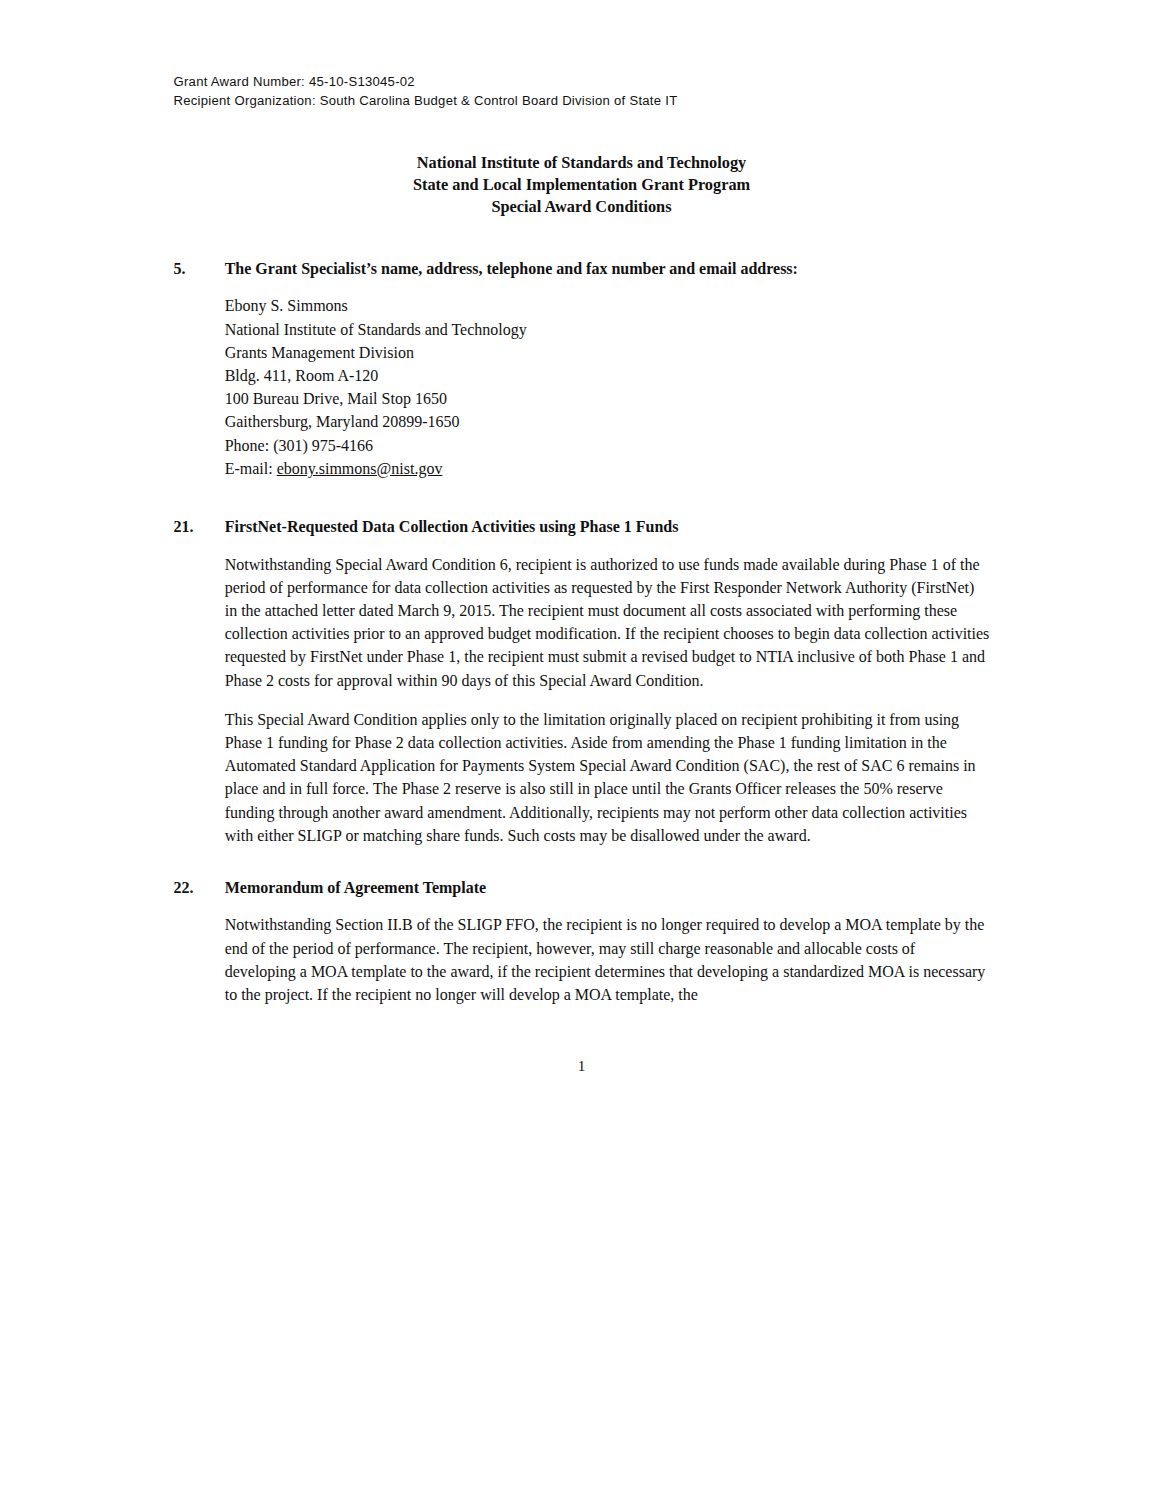Grant Award Number: 45-10-S13045-02
Recipient Organization: South Carolina Budget & Control Board Division of State IT
National Institute of Standards and Technology State and Local Implementation Grant Program Special Award Conditions
5.
The Grant Specialist’s name, address, telephone and fax number and email address:
Ebony S. Simmons
National Institute of Standards and Technology
Grants Management Division
Bldg. 411, Room A-120
100 Bureau Drive, Mail Stop 1650
Gaithersburg, Maryland 20899-1650
Phone: (301) 975-4166
E-mail: ebony.simmons@nist.gov
21.
FirstNet-Requested Data Collection Activities using Phase 1 Funds
Notwithstanding Special Award Condition 6, recipient is authorized to use funds made available during Phase 1 of the period of performance for data collection activities as requested by the First Responder Network Authority (FirstNet) in the attached letter dated March 9, 2015. The recipient must document all costs associated with performing these collection activities prior to an approved budget modification. If the recipient chooses to begin data collection activities requested by FirstNet under Phase 1, the recipient must submit a revised budget to NTIA inclusive of both Phase 1 and Phase 2 costs for approval within 90 days of this Special Award Condition.
This Special Award Condition applies only to the limitation originally placed on recipient prohibiting it from using Phase 1 funding for Phase 2 data collection activities. Aside from amending the Phase 1 funding limitation in the Automated Standard Application for Payments System Special Award Condition (SAC), the rest of SAC 6 remains in place and in full force. The Phase 2 reserve is also still in place until the Grants Officer releases the 50% reserve funding through another award amendment. Additionally, recipients may not perform other data collection activities with either SLIGP or matching share funds. Such costs may be disallowed under the award.
22.
Memorandum of Agreement Template
Notwithstanding Section II.B of the SLIGP FFO, the recipient is no longer required to develop a MOA template by the end of the period of performance. The recipient, however, may still charge reasonable and allocable costs of developing a MOA template to the award, if the recipient determines that developing a standardized MOA is necessary to the project. If the recipient no longer will develop a MOA template, the
1